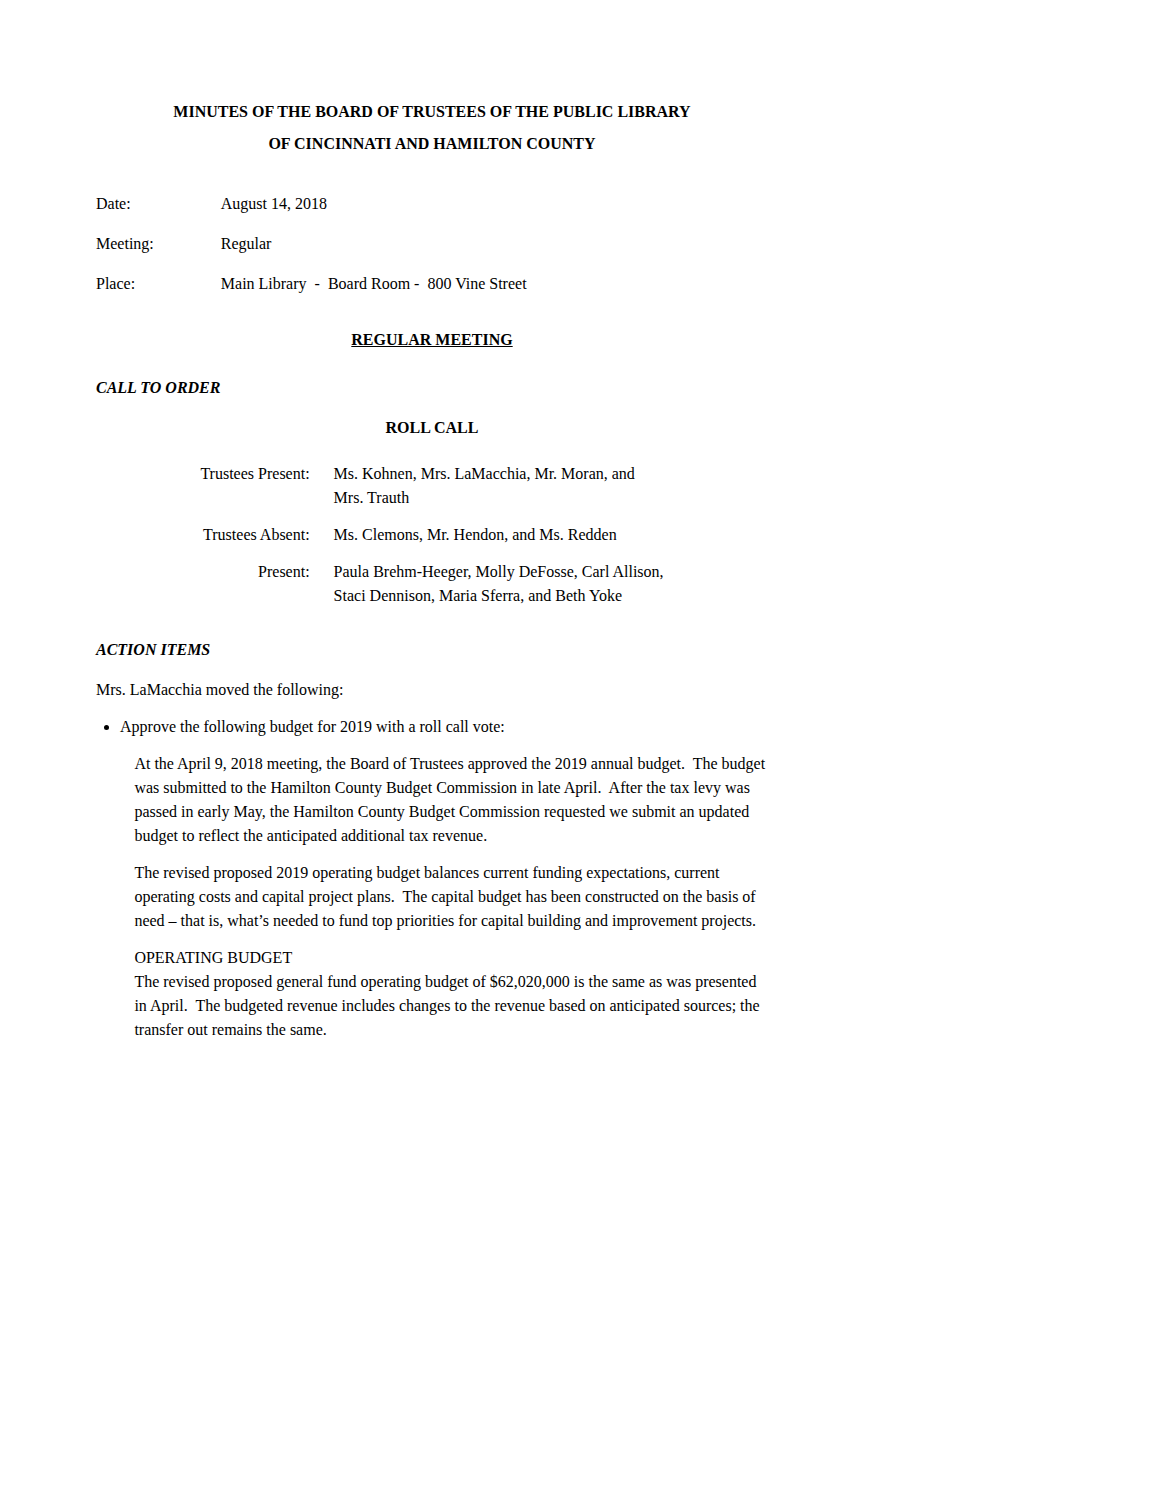MINUTES OF THE BOARD OF TRUSTEES OF THE PUBLIC LIBRARY
OF CINCINNATI AND HAMILTON COUNTY
| Date: | August 14, 2018 |
| Meeting: | Regular |
| Place: | Main Library - Board Room - 800 Vine Street |
REGULAR MEETING
CALL TO ORDER
ROLL CALL
| Trustees Present: | Ms. Kohnen, Mrs. LaMacchia, Mr. Moran, and Mrs. Trauth |
| Trustees Absent: | Ms. Clemons, Mr. Hendon, and Ms. Redden |
| Present: | Paula Brehm-Heeger, Molly DeFosse, Carl Allison, Staci Dennison, Maria Sferra, and Beth Yoke |
ACTION ITEMS
Mrs. LaMacchia moved the following:
Approve the following budget for 2019 with a roll call vote:
At the April 9, 2018 meeting, the Board of Trustees approved the 2019 annual budget. The budget was submitted to the Hamilton County Budget Commission in late April. After the tax levy was passed in early May, the Hamilton County Budget Commission requested we submit an updated budget to reflect the anticipated additional tax revenue.
The revised proposed 2019 operating budget balances current funding expectations, current operating costs and capital project plans. The capital budget has been constructed on the basis of need – that is, what’s needed to fund top priorities for capital building and improvement projects.
OPERATING BUDGET
The revised proposed general fund operating budget of $62,020,000 is the same as was presented in April. The budgeted revenue includes changes to the revenue based on anticipated sources; the transfer out remains the same.